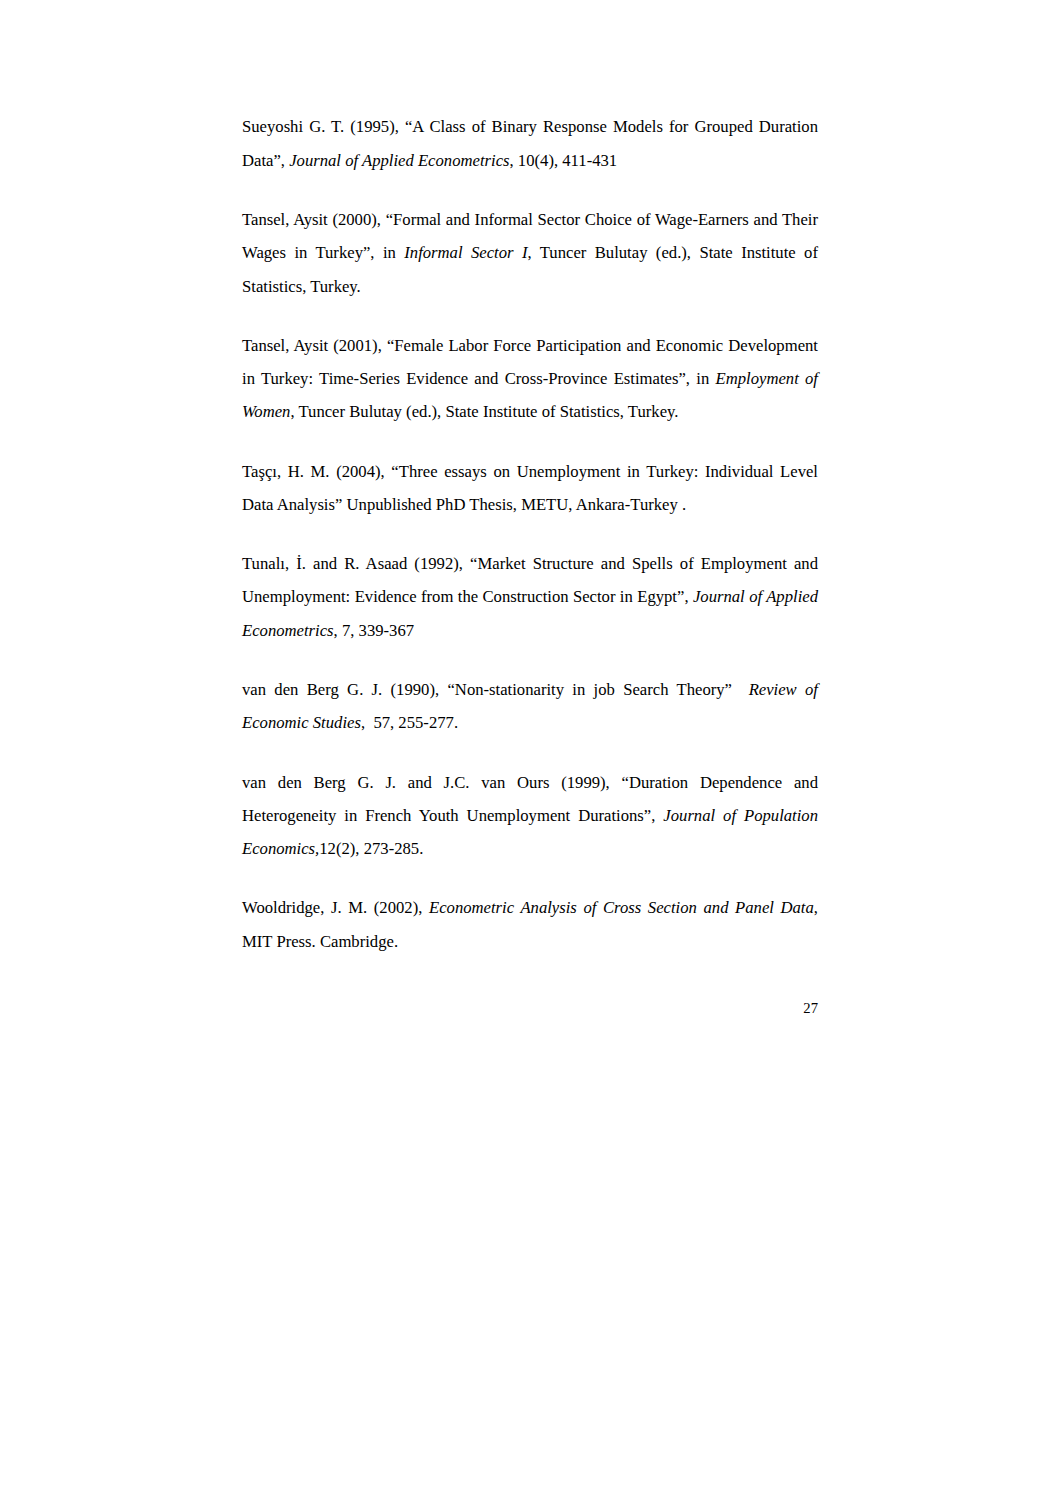Sueyoshi G. T. (1995), “A Class of Binary Response Models for Grouped Duration Data”, Journal of Applied Econometrics, 10(4), 411-431
Tansel, Aysit (2000), “Formal and Informal Sector Choice of Wage-Earners and Their Wages in Turkey”, in Informal Sector I, Tuncer Bulutay (ed.), State Institute of Statistics, Turkey.
Tansel, Aysit (2001), “Female Labor Force Participation and Economic Development in Turkey: Time-Series Evidence and Cross-Province Estimates”, in Employment of Women, Tuncer Bulutay (ed.), State Institute of Statistics, Turkey.
Taşçı, H. M. (2004), “Three essays on Unemployment in Turkey: Individual Level Data Analysis” Unpublished PhD Thesis, METU, Ankara-Turkey .
Tunalı, İ. and R. Asaad (1992), “Market Structure and Spells of Employment and Unemployment: Evidence from the Construction Sector in Egypt”, Journal of Applied Econometrics, 7, 339-367
van den Berg G. J. (1990), “Non-stationarity in job Search Theory” Review of Economic Studies, 57, 255-277.
van den Berg G. J. and J.C. van Ours (1999), “Duration Dependence and Heterogeneity in French Youth Unemployment Durations”, Journal of Population Economics, 12(2), 273-285.
Wooldridge, J. M. (2002), Econometric Analysis of Cross Section and Panel Data, MIT Press. Cambridge.
27